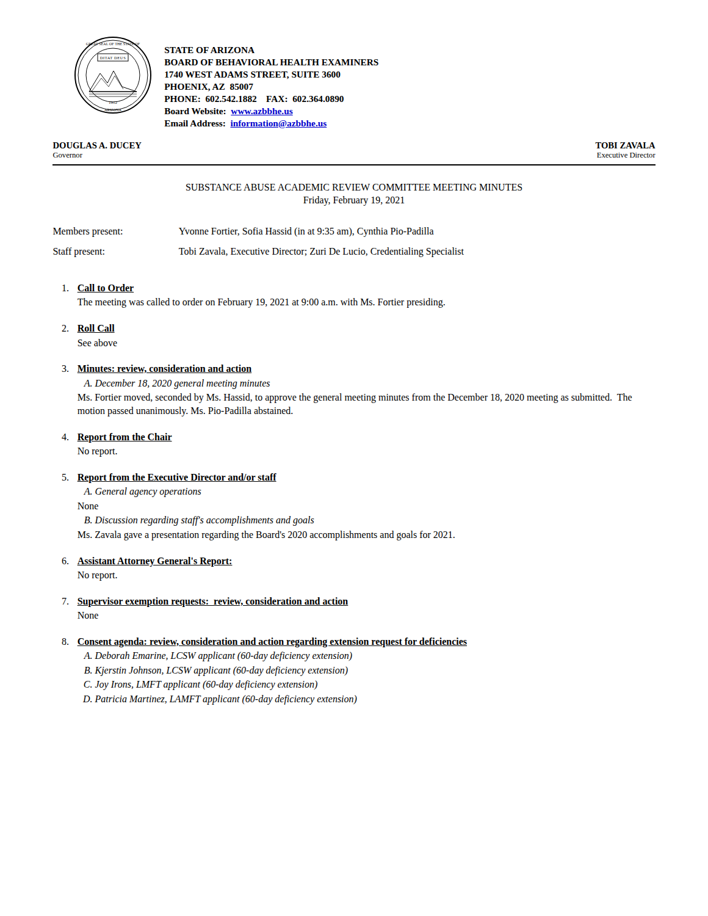GREAT SEAL OF THE STATE OF ARIZONA DITAT DEUS 1912
STATE OF ARIZONA
BOARD OF BEHAVIORAL HEALTH EXAMINERS
1740 WEST ADAMS STREET, SUITE 3600
PHOENIX, AZ 85007
PHONE: 602.542.1882 FAX: 602.364.0890
Board Website: www.azbbhe.us
Email Address: information@azbbhe.us
Douglas A. Ducey
Governor
Tobi Zavala
Executive Director
SUBSTANCE ABUSE ACADEMIC REVIEW COMMITTEE MEETING MINUTES
Friday, February 19, 2021
| Members present: | Yvonne Fortier, Sofia Hassid (in at 9:35 am), Cynthia Pio-Padilla |
| Staff present: | Tobi Zavala, Executive Director; Zuri De Lucio, Credentialing Specialist |
Call to Order
The meeting was called to order on February 19, 2021 at 9:00 a.m. with Ms. Fortier presiding.
Roll Call
See above
Minutes: review, consideration and action
December 18, 2020 general meeting minutes
Ms. Fortier moved, seconded by Ms. Hassid, to approve the general meeting minutes from the December 18, 2020 meeting as submitted. The motion passed unanimously. Ms. Pio-Padilla abstained.
Report from the Chair
No report.
Report from the Executive Director and/or staff
General agency operations
None
Discussion regarding staff's accomplishments and goals
Ms. Zavala gave a presentation regarding the Board's 2020 accomplishments and goals for 2021.
Assistant Attorney General's Report:
No report.
Supervisor exemption requests: review, consideration and action
None
Consent agenda: review, consideration and action regarding extension request for deficiencies
Deborah Emarine, LCSW applicant (60-day deficiency extension)
Kjerstin Johnson, LCSW applicant (60-day deficiency extension)
Joy Irons, LMFT applicant (60-day deficiency extension)
Patricia Martinez, LAMFT applicant (60-day deficiency extension)